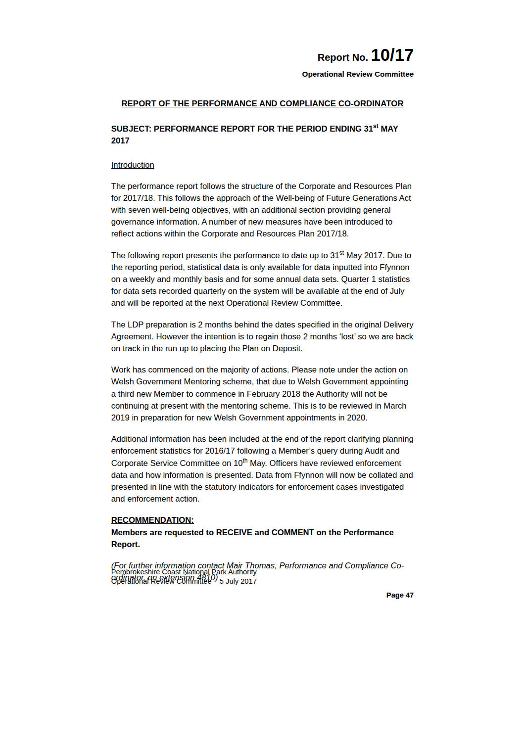Report No. 10/17
Operational Review Committee
REPORT OF THE PERFORMANCE AND COMPLIANCE CO-ORDINATOR
SUBJECT: PERFORMANCE REPORT FOR THE PERIOD ENDING 31st MAY 2017
Introduction
The performance report follows the structure of the Corporate and Resources Plan for 2017/18. This follows the approach of the Well-being of Future Generations Act with seven well-being objectives, with an additional section providing general governance information. A number of new measures have been introduced to reflect actions within the Corporate and Resources Plan 2017/18.
The following report presents the performance to date up to 31st May 2017. Due to the reporting period, statistical data is only available for data inputted into Ffynnon on a weekly and monthly basis and for some annual data sets. Quarter 1 statistics for data sets recorded quarterly on the system will be available at the end of July and will be reported at the next Operational Review Committee.
The LDP preparation is 2 months behind the dates specified in the original Delivery Agreement. However the intention is to regain those 2 months ‘lost’ so we are back on track in the run up to placing the Plan on Deposit.
Work has commenced on the majority of actions. Please note under the action on Welsh Government Mentoring scheme, that due to Welsh Government appointing a third new Member to commence in February 2018 the Authority will not be continuing at present with the mentoring scheme. This is to be reviewed in March 2019 in preparation for new Welsh Government appointments in 2020.
Additional information has been included at the end of the report clarifying planning enforcement statistics for 2016/17 following a Member’s query during Audit and Corporate Service Committee on 10th May. Officers have reviewed enforcement data and how information is presented. Data from Ffynnon will now be collated and presented in line with the statutory indicators for enforcement cases investigated and enforcement action.
RECOMMENDATION:
Members are requested to RECEIVE and COMMENT on the Performance Report.
(For further information contact Mair Thomas, Performance and Compliance Co-ordinator, on extension 4810)
Pembrokeshire Coast National Park Authority
Operational Review Committee – 5 July 2017
Page 47